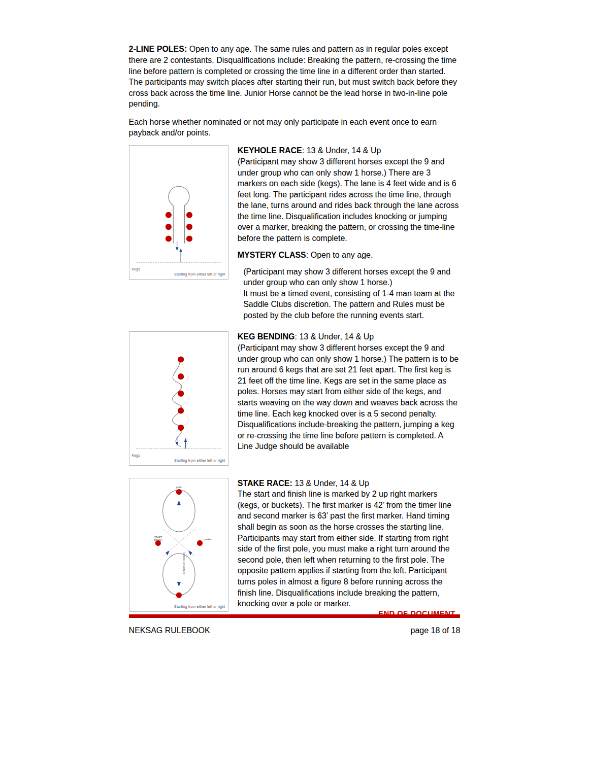2-LINE POLES: Open to any age. The same rules and pattern as in regular poles except there are 2 contestants. Disqualifications include: Breaking the pattern, re-crossing the time line before pattern is completed or crossing the time line in a different order than started. The participants may switch places after starting their run, but must switch back before they cross back across the time line. Junior Horse cannot be the lead horse in two-in-line pole pending.
Each horse whether nominated or not may only participate in each event once to earn payback and/or points.
Kegs
Starting from either left or right
KEYHOLE RACE: 13 & Under, 14 & Up
(Participant may show 3 different horses except the 9 and under group who can only show 1 horse.) There are 3 markers on each side (kegs). The lane is 4 feet wide and is 6 feet long. The participant rides across the time line, through the lane, turns around and rides back through the lane across the time line. Disqualification includes knocking or jumping over a marker, breaking the pattern, or crossing the time-line before the pattern is complete.
MYSTERY CLASS: Open to any age.
(Participant may show 3 different horses except the 9 and under group who can only show 1 horse.)
It must be a timed event, consisting of 1-4 man team at the Saddle Clubs discretion. The pattern and Rules must be posted by the club before the running events start.
Kegs
Starting from either left or right
KEG BENDING: 13 & Under, 14 & Up
(Participant may show 3 different horses except the 9 and under group who can only show 1 horse.) The pattern is to be run around 6 kegs that are set 21 feet apart. The first keg is 21 feet off the time line. Kegs are set in the same place as poles. Horses may start from either side of the kegs, and starts weaving on the way down and weaves back across the time line. Each keg knocked over is a 5 second penalty. Disqualifications include-breaking the pattern, jumping a keg or re-crossing the time line before pattern is completed. A Line Judge should be available
pole START FINISH marker 63' between markers
Starting from either left or right
STAKE RACE: 13 & Under, 14 & Up
The start and finish line is marked by 2 up right markers (kegs, or buckets). The first marker is 42’ from the timer line and second marker is 63’ past the first marker. Hand timing shall begin as soon as the horse crosses the starting line. Participants may start from either side. If starting from right side of the first pole, you must make a right turn around the second pole, then left when returning to the first pole. The opposite pattern applies if starting from the left. Participant turns poles in almost a figure 8 before running across the finish line. Disqualifications include breaking the pattern, knocking over a pole or marker.
END OF DOCUMENT
NEKSAG RULEBOOK
page 18 of 18